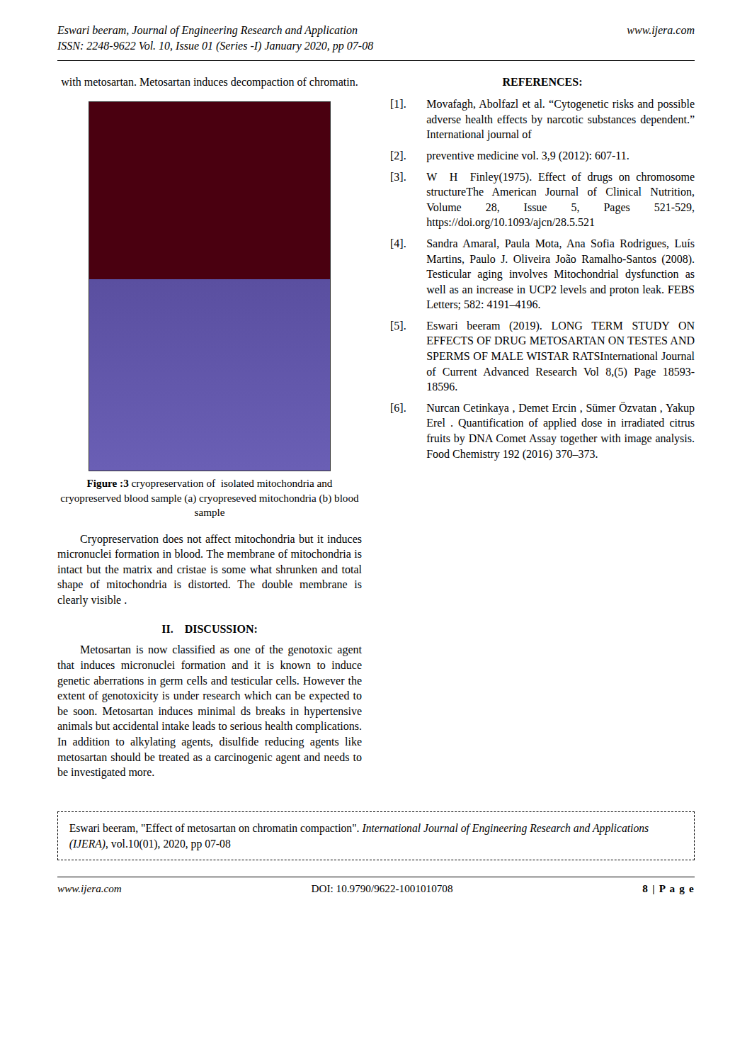www.ijera.com
Eswari beeram, Journal of Engineering Research and Application
ISSN: 2248-9622 Vol. 10, Issue 01 (Series -I) January 2020, pp 07-08
with metosartan. Metosartan induces decompaction of chromatin.
Figure :3 cryopreservation of isolated mitochondria and cryopreserved blood sample (a) cryopreseved mitochondria (b) blood sample
Cryopreservation does not affect mitochondria but it induces micronuclei formation in blood. The membrane of mitochondria is intact but the matrix and cristae is some what shrunken and total shape of mitochondria is distorted. The double membrane is clearly visible .
II. DISCUSSION:
Metosartan is now classified as one of the genotoxic agent that induces micronuclei formation and it is known to induce genetic aberrations in germ cells and testicular cells. However the extent of genotoxicity is under research which can be expected to be soon. Metosartan induces minimal ds breaks in hypertensive animals but accidental intake leads to serious health complications. In addition to alkylating agents, disulfide reducing agents like metosartan should be treated as a carcinogenic agent and needs to be investigated more.
REFERENCES:
Movafagh, Abolfazl et al. “Cytogenetic risks and possible adverse health effects by narcotic substances dependent.” International journal of
preventive medicine vol. 3,9 (2012): 607-11.
W H Finley(1975). Effect of drugs on chromosome structureThe American Journal of Clinical Nutrition, Volume 28, Issue 5, Pages 521-529, https://doi.org/10.1093/ajcn/28.5.521
Sandra Amaral, Paula Mota, Ana Sofia Rodrigues, Luís Martins, Paulo J. Oliveira João Ramalho-Santos (2008). Testicular aging involves Mitochondrial dysfunction as well as an increase in UCP2 levels and proton leak. FEBS Letters; 582: 4191–4196.
Eswari beeram (2019). LONG TERM STUDY ON EFFECTS OF DRUG METOSARTAN ON TESTES AND SPERMS OF MALE WISTAR RATSInternational Journal of Current Advanced Research Vol 8,(5) Page 18593-18596.
Nurcan Cetinkaya , Demet Ercin , Sümer Özvatan , Yakup Erel . Quantification of applied dose in irradiated citrus fruits by DNA Comet Assay together with image analysis. Food Chemistry 192 (2016) 370–373.
Eswari beeram, "Effect of metosartan on chromatin compaction". International Journal of Engineering Research and Applications (IJERA), vol.10(01), 2020, pp 07-08
www.ijera.com DOI: 10.9790/9622-1001010708 8 | P a g e